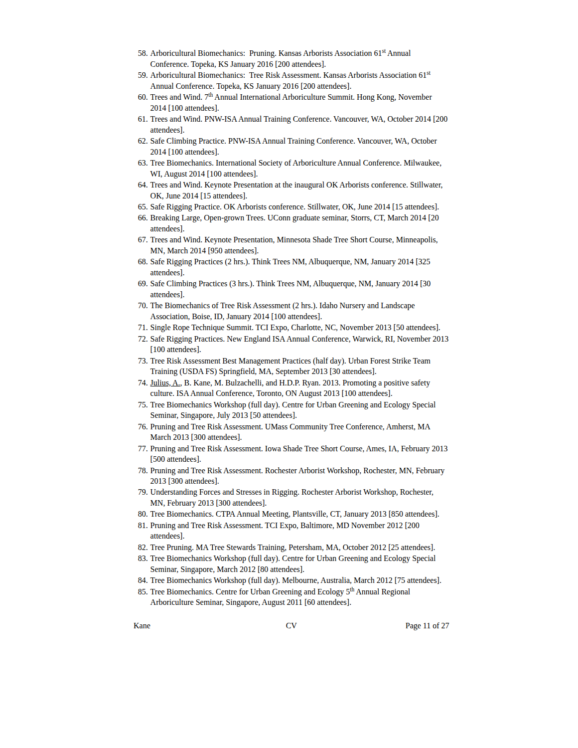58. Arboricultural Biomechanics: Pruning. Kansas Arborists Association 61st Annual Conference. Topeka, KS January 2016 [200 attendees].
59. Arboricultural Biomechanics: Tree Risk Assessment. Kansas Arborists Association 61st Annual Conference. Topeka, KS January 2016 [200 attendees].
60. Trees and Wind. 7th Annual International Arboriculture Summit. Hong Kong, November 2014 [100 attendees].
61. Trees and Wind. PNW-ISA Annual Training Conference. Vancouver, WA, October 2014 [200 attendees].
62. Safe Climbing Practice. PNW-ISA Annual Training Conference. Vancouver, WA, October 2014 [100 attendees].
63. Tree Biomechanics. International Society of Arboriculture Annual Conference. Milwaukee, WI, August 2014 [100 attendees].
64. Trees and Wind. Keynote Presentation at the inaugural OK Arborists conference. Stillwater, OK, June 2014 [15 attendees].
65. Safe Rigging Practice. OK Arborists conference. Stillwater, OK, June 2014 [15 attendees].
66. Breaking Large, Open-grown Trees. UConn graduate seminar, Storrs, CT, March 2014 [20 attendees].
67. Trees and Wind. Keynote Presentation, Minnesota Shade Tree Short Course, Minneapolis, MN, March 2014 [950 attendees].
68. Safe Rigging Practices (2 hrs.). Think Trees NM, Albuquerque, NM, January 2014 [325 attendees].
69. Safe Climbing Practices (3 hrs.). Think Trees NM, Albuquerque, NM, January 2014 [30 attendees].
70. The Biomechanics of Tree Risk Assessment (2 hrs.). Idaho Nursery and Landscape Association, Boise, ID, January 2014 [100 attendees].
71. Single Rope Technique Summit. TCI Expo, Charlotte, NC, November 2013 [50 attendees].
72. Safe Rigging Practices. New England ISA Annual Conference, Warwick, RI, November 2013 [100 attendees].
73. Tree Risk Assessment Best Management Practices (half day). Urban Forest Strike Team Training (USDA FS) Springfield, MA, September 2013 [30 attendees].
74. Julius, A., B. Kane, M. Bulzachelli, and H.D.P. Ryan. 2013. Promoting a positive safety culture. ISA Annual Conference, Toronto, ON August 2013 [100 attendees].
75. Tree Biomechanics Workshop (full day). Centre for Urban Greening and Ecology Special Seminar, Singapore, July 2013 [50 attendees].
76. Pruning and Tree Risk Assessment. UMass Community Tree Conference, Amherst, MA March 2013 [300 attendees].
77. Pruning and Tree Risk Assessment. Iowa Shade Tree Short Course, Ames, IA, February 2013 [500 attendees].
78. Pruning and Tree Risk Assessment. Rochester Arborist Workshop, Rochester, MN, February 2013 [300 attendees].
79. Understanding Forces and Stresses in Rigging. Rochester Arborist Workshop, Rochester, MN, February 2013 [300 attendees].
80. Tree Biomechanics. CTPA Annual Meeting, Plantsville, CT, January 2013 [850 attendees].
81. Pruning and Tree Risk Assessment. TCI Expo, Baltimore, MD November 2012 [200 attendees].
82. Tree Pruning. MA Tree Stewards Training, Petersham, MA, October 2012 [25 attendees].
83. Tree Biomechanics Workshop (full day). Centre for Urban Greening and Ecology Special Seminar, Singapore, March 2012 [80 attendees].
84. Tree Biomechanics Workshop (full day). Melbourne, Australia, March 2012 [75 attendees].
85. Tree Biomechanics. Centre for Urban Greening and Ecology 5th Annual Regional Arboriculture Seminar, Singapore, August 2011 [60 attendees].
Kane
CV
Page 11 of 27